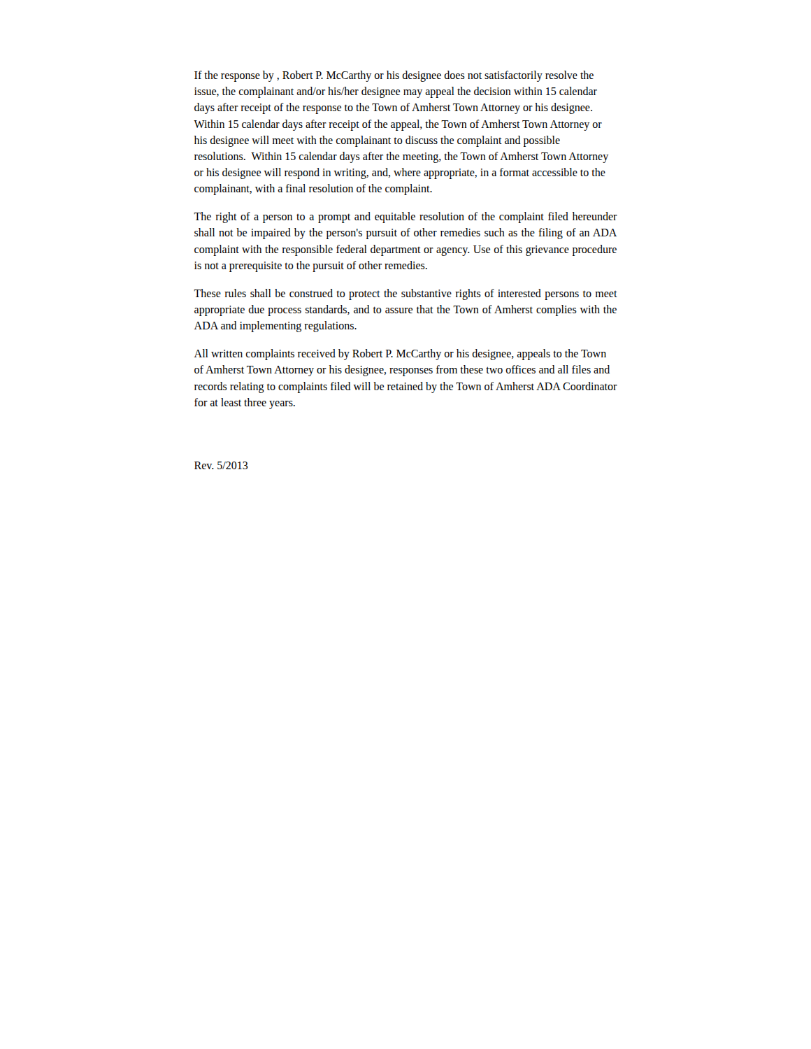If the response by , Robert P. McCarthy or his designee does not satisfactorily resolve the issue, the complainant and/or his/her designee may appeal the decision within 15 calendar days after receipt of the response to the Town of Amherst Town Attorney or his designee. Within 15 calendar days after receipt of the appeal, the Town of Amherst Town Attorney or his designee will meet with the complainant to discuss the complaint and possible resolutions. Within 15 calendar days after the meeting, the Town of Amherst Town Attorney or his designee will respond in writing, and, where appropriate, in a format accessible to the complainant, with a final resolution of the complaint.
The right of a person to a prompt and equitable resolution of the complaint filed hereunder shall not be impaired by the person's pursuit of other remedies such as the filing of an ADA complaint with the responsible federal department or agency. Use of this grievance procedure is not a prerequisite to the pursuit of other remedies.
These rules shall be construed to protect the substantive rights of interested persons to meet appropriate due process standards, and to assure that the Town of Amherst complies with the ADA and implementing regulations.
All written complaints received by Robert P. McCarthy or his designee, appeals to the Town of Amherst Town Attorney or his designee, responses from these two offices and all files and records relating to complaints filed will be retained by the Town of Amherst ADA Coordinator for at least three years.
Rev. 5/2013